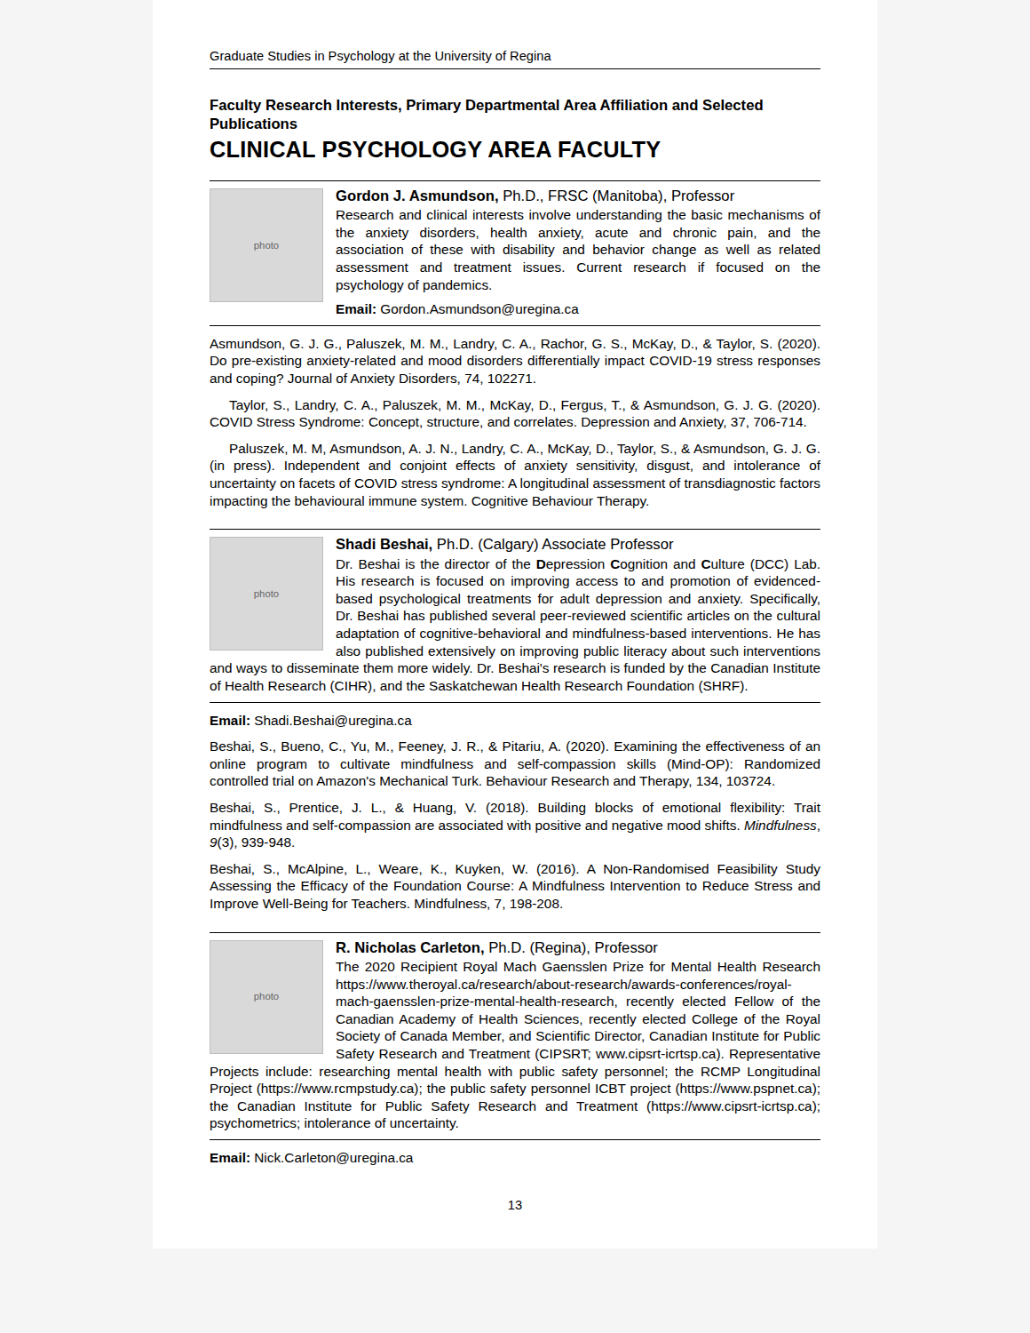Graduate Studies in Psychology at the University of Regina
Faculty Research Interests, Primary Departmental Area Affiliation and Selected Publications
CLINICAL PSYCHOLOGY AREA FACULTY
photo
Gordon J. Asmundson, Ph.D., FRSC (Manitoba), Professor
Research and clinical interests involve understanding the basic mechanisms of the anxiety disorders, health anxiety, acute and chronic pain, and the association of these with disability and behavior change as well as related assessment and treatment issues. Current research if focused on the psychology of pandemics.
Email: Gordon.Asmundson@uregina.ca
Asmundson, G. J. G., Paluszek, M. M., Landry, C. A., Rachor, G. S., McKay, D., & Taylor, S. (2020). Do pre-existing anxiety-related and mood disorders differentially impact COVID-19 stress responses and coping? Journal of Anxiety Disorders, 74, 102271.
Taylor, S., Landry, C. A., Paluszek, M. M., McKay, D., Fergus, T., & Asmundson, G. J. G. (2020). COVID Stress Syndrome: Concept, structure, and correlates. Depression and Anxiety, 37, 706-714.
Paluszek, M. M, Asmundson, A. J. N., Landry, C. A., McKay, D., Taylor, S., & Asmundson, G. J. G. (in press). Independent and conjoint effects of anxiety sensitivity, disgust, and intolerance of uncertainty on facets of COVID stress syndrome: A longitudinal assessment of transdiagnostic factors impacting the behavioural immune system. Cognitive Behaviour Therapy.
photo
Shadi Beshai, Ph.D. (Calgary) Associate Professor
Dr. Beshai is the director of the Depression Cognition and Culture (DCC) Lab. His research is focused on improving access to and promotion of evidenced-based psychological treatments for adult depression and anxiety. Specifically, Dr. Beshai has published several peer-reviewed scientific articles on the cultural adaptation of cognitive-behavioral and mindfulness-based interventions. He has also published extensively on improving public literacy about such interventions and ways to disseminate them more widely. Dr. Beshai's research is funded by the Canadian Institute of Health Research (CIHR), and the Saskatchewan Health Research Foundation (SHRF).
Email: Shadi.Beshai@uregina.ca
Beshai, S., Bueno, C., Yu, M., Feeney, J. R., & Pitariu, A. (2020). Examining the effectiveness of an online program to cultivate mindfulness and self-compassion skills (Mind-OP): Randomized controlled trial on Amazon's Mechanical Turk. Behaviour Research and Therapy, 134, 103724.
Beshai, S., Prentice, J. L., & Huang, V. (2018). Building blocks of emotional flexibility: Trait mindfulness and self-compassion are associated with positive and negative mood shifts. Mindfulness, 9(3), 939-948.
Beshai, S., McAlpine, L., Weare, K., Kuyken, W. (2016). A Non-Randomised Feasibility Study Assessing the Efficacy of the Foundation Course: A Mindfulness Intervention to Reduce Stress and Improve Well-Being for Teachers. Mindfulness, 7, 198-208.
photo
R. Nicholas Carleton, Ph.D. (Regina), Professor
The 2020 Recipient Royal Mach Gaensslen Prize for Mental Health Research https://www.theroyal.ca/research/about-research/awards-conferences/royal-mach-gaensslen-prize-mental-health-research, recently elected Fellow of the Canadian Academy of Health Sciences, recently elected College of the Royal Society of Canada Member, and Scientific Director, Canadian Institute for Public Safety Research and Treatment (CIPSRT; www.cipsrt-icrtsp.ca). Representative Projects include: researching mental health with public safety personnel; the RCMP Longitudinal Project (https://www.rcmpstudy.ca); the public safety personnel ICBT project (https://www.pspnet.ca); the Canadian Institute for Public Safety Research and Treatment (https://www.cipsrt-icrtsp.ca); psychometrics; intolerance of uncertainty.
Email: Nick.Carleton@uregina.ca
13